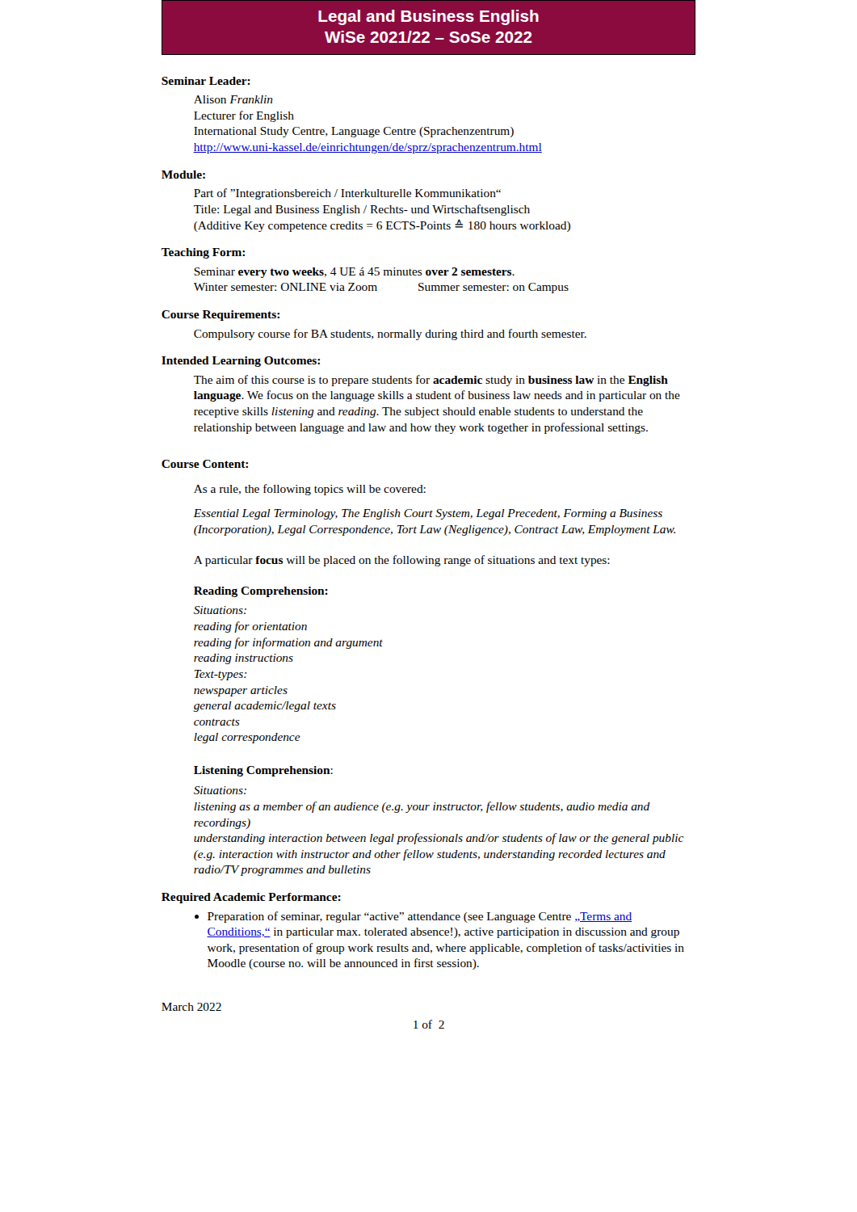Legal and Business English
WiSe 2021/22 – SoSe 2022
Seminar Leader:
Alison Franklin
Lecturer for English
International Study Centre, Language Centre (Sprachenzentrum)
http://www.uni-kassel.de/einrichtungen/de/sprz/sprachenzentrum.html
Module:
Part of ”Integrationsbereich / Interkulturelle Kommunikation“
Title: Legal and Business English / Rechts- und Wirtschaftsenglisch
(Additive Key competence credits = 6 ECTS-Points ≙ 180 hours workload)
Teaching Form:
Seminar every two weeks, 4 UE á 45 minutes over 2 semesters.
Winter semester: ONLINE via Zoom Summer semester: on Campus
Course Requirements:
Compulsory course for BA students, normally during third and fourth semester.
Intended Learning Outcomes:
The aim of this course is to prepare students for academic study in business law in the English language. We focus on the language skills a student of business law needs and in particular on the receptive skills listening and reading. The subject should enable students to understand the relationship between language and law and how they work together in professional settings.
Course Content:
As a rule, the following topics will be covered:
Essential Legal Terminology, The English Court System, Legal Precedent, Forming a Business (Incorporation), Legal Correspondence, Tort Law (Negligence), Contract Law, Employment Law.
A particular focus will be placed on the following range of situations and text types:
Reading Comprehension:
Situations:
reading for orientation
reading for information and argument
reading instructions
Text-types:
newspaper articles
general academic/legal texts
contracts
legal correspondence
Listening Comprehension:
Situations:
listening as a member of an audience (e.g. your instructor, fellow students, audio media and recordings)
understanding interaction between legal professionals and/or students of law or the general public
(e.g. interaction with instructor and other fellow students, understanding recorded lectures and radio/TV programmes and bulletins
Required Academic Performance:
Preparation of seminar, regular “active” attendance (see Language Centre „Terms and Conditions,“ in particular max. tolerated absence!), active participation in discussion and group work, presentation of group work results and, where applicable, completion of tasks/activities in Moodle (course no. will be announced in first session).
March 2022
1 of 2